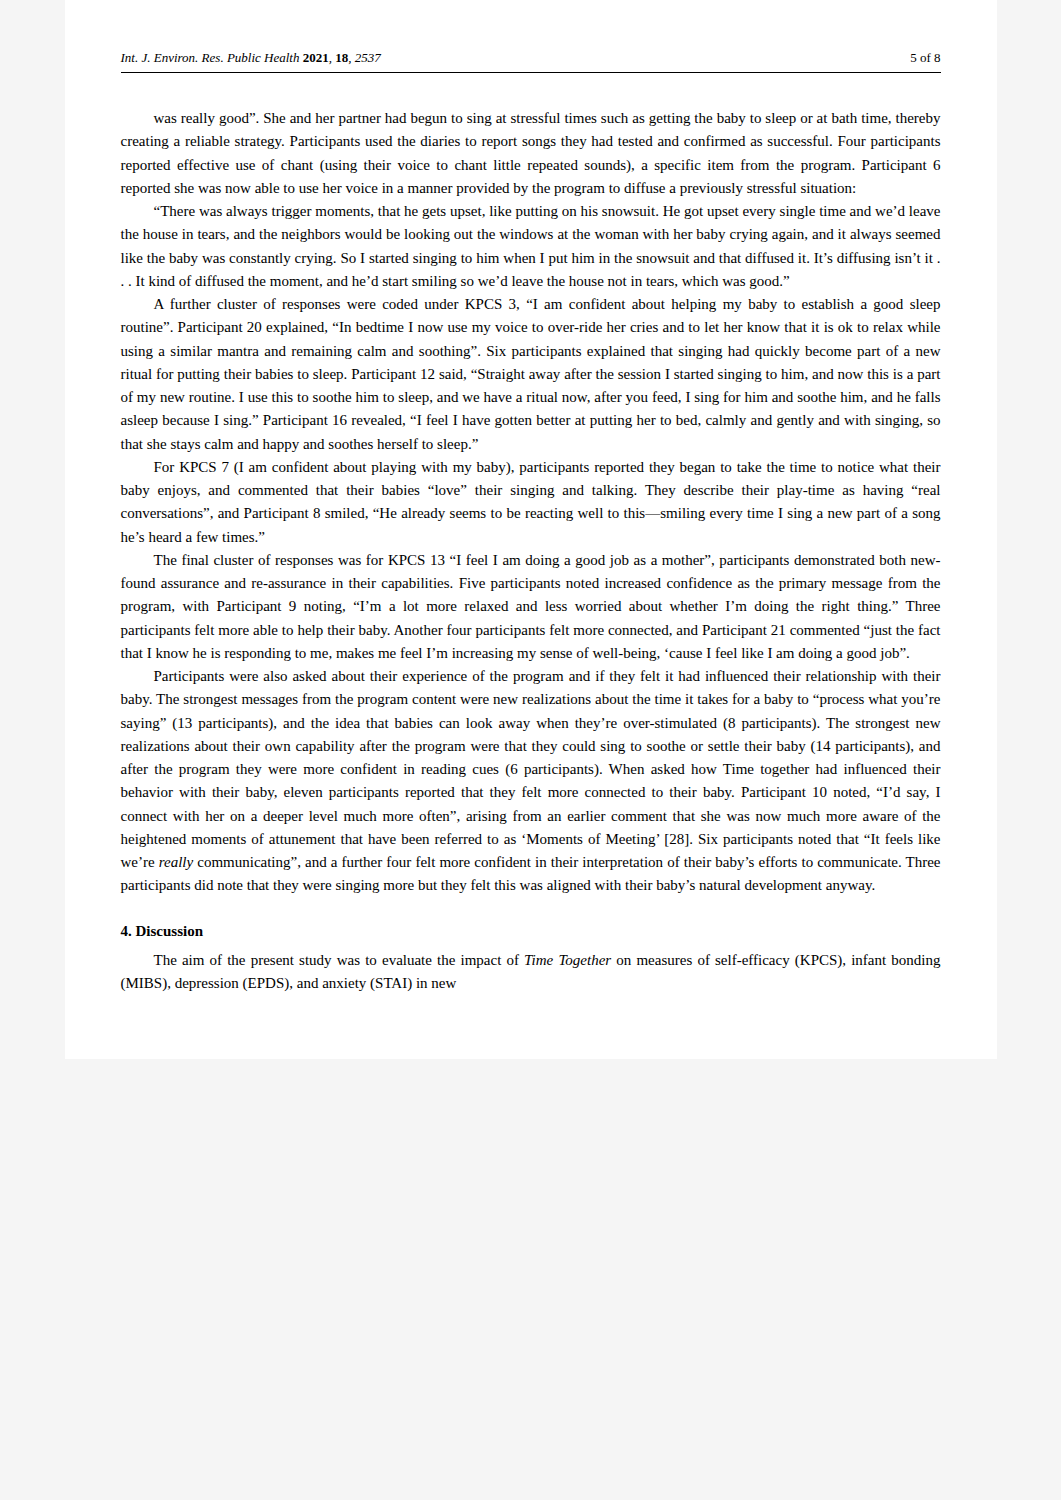Int. J. Environ. Res. Public Health 2021, 18, 2537 5 of 8
was really good”. She and her partner had begun to sing at stressful times such as getting the baby to sleep or at bath time, thereby creating a reliable strategy. Participants used the diaries to report songs they had tested and confirmed as successful. Four participants reported effective use of chant (using their voice to chant little repeated sounds), a specific item from the program. Participant 6 reported she was now able to use her voice in a manner provided by the program to diffuse a previously stressful situation:
“There was always trigger moments, that he gets upset, like putting on his snowsuit. He got upset every single time and we’d leave the house in tears, and the neighbors would be looking out the windows at the woman with her baby crying again, and it always seemed like the baby was constantly crying. So I started singing to him when I put him in the snowsuit and that diffused it. It’s diffusing isn’t it . . . It kind of diffused the moment, and he’d start smiling so we’d leave the house not in tears, which was good.”
A further cluster of responses were coded under KPCS 3, “I am confident about helping my baby to establish a good sleep routine”. Participant 20 explained, “In bedtime I now use my voice to over-ride her cries and to let her know that it is ok to relax while using a similar mantra and remaining calm and soothing”. Six participants explained that singing had quickly become part of a new ritual for putting their babies to sleep. Participant 12 said, “Straight away after the session I started singing to him, and now this is a part of my new routine. I use this to soothe him to sleep, and we have a ritual now, after you feed, I sing for him and soothe him, and he falls asleep because I sing.” Participant 16 revealed, “I feel I have gotten better at putting her to bed, calmly and gently and with singing, so that she stays calm and happy and soothes herself to sleep.”
For KPCS 7 (I am confident about playing with my baby), participants reported they began to take the time to notice what their baby enjoys, and commented that their babies “love” their singing and talking. They describe their play-time as having “real conversations”, and Participant 8 smiled, “He already seems to be reacting well to this—smiling every time I sing a new part of a song he’s heard a few times.”
The final cluster of responses was for KPCS 13 “I feel I am doing a good job as a mother”, participants demonstrated both new-found assurance and re-assurance in their capabilities. Five participants noted increased confidence as the primary message from the program, with Participant 9 noting, “I’m a lot more relaxed and less worried about whether I’m doing the right thing.” Three participants felt more able to help their baby. Another four participants felt more connected, and Participant 21 commented “just the fact that I know he is responding to me, makes me feel I’m increasing my sense of well-being, ‘cause I feel like I am doing a good job”.
Participants were also asked about their experience of the program and if they felt it had influenced their relationship with their baby. The strongest messages from the program content were new realizations about the time it takes for a baby to “process what you’re saying” (13 participants), and the idea that babies can look away when they’re over-stimulated (8 participants). The strongest new realizations about their own capability after the program were that they could sing to soothe or settle their baby (14 participants), and after the program they were more confident in reading cues (6 participants). When asked how Time together had influenced their behavior with their baby, eleven participants reported that they felt more connected to their baby. Participant 10 noted, “I’d say, I connect with her on a deeper level much more often”, arising from an earlier comment that she was now much more aware of the heightened moments of attunement that have been referred to as ‘Moments of Meeting’ [28]. Six participants noted that “It feels like we’re really communicating”, and a further four felt more confident in their interpretation of their baby’s efforts to communicate. Three participants did note that they were singing more but they felt this was aligned with their baby’s natural development anyway.
4. Discussion
The aim of the present study was to evaluate the impact of Time Together on measures of self-efficacy (KPCS), infant bonding (MIBS), depression (EPDS), and anxiety (STAI) in new